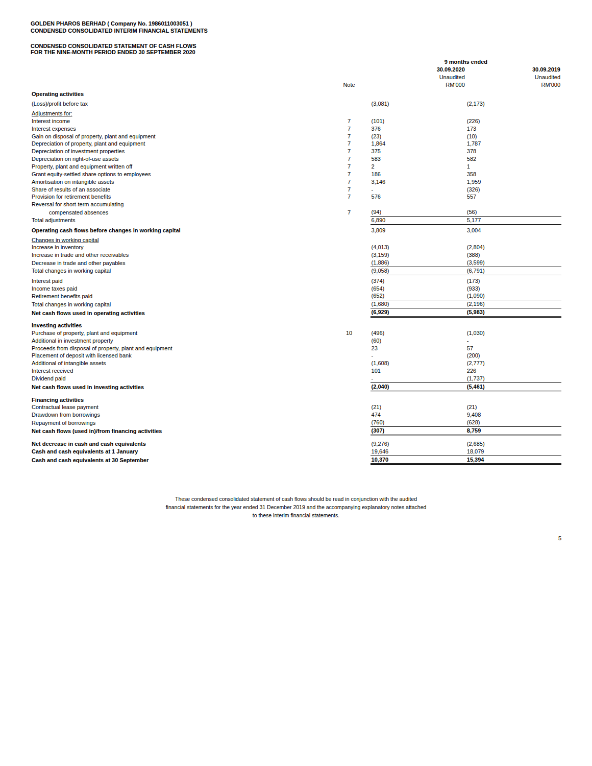GOLDEN PHAROS BERHAD ( Company No. 1986011003051 )
CONDENSED CONSOLIDATED INTERIM FINANCIAL STATEMENTS
CONDENSED CONSOLIDATED STATEMENT OF CASH FLOWS
FOR THE NINE-MONTH PERIOD ENDED 30 SEPTEMBER 2020
| | | 9 months ended |
| | | 30.09.2020 | 30.09.2019 |
| | | Unaudited | Unaudited |
| | Note | RM'000 | RM'000 |
| Operating activities | | | |
| (Loss)/profit before tax | | (3,081) | (2,173) |
| Adjustments for: | | | |
| Interest income | 7 | (101) | (226) |
| Interest expenses | 7 | 376 | 173 |
| Gain on disposal of property, plant and equipment | 7 | (23) | (10) |
| Depreciation of property, plant and equipment | 7 | 1,864 | 1,787 |
| Depreciation of investment properties | 7 | 375 | 378 |
| Depreciation on right-of-use assets | 7 | 583 | 582 |
| Property, plant and equipment written off | 7 | 2 | 1 |
| Grant equity-settled share options to employees | 7 | 186 | 358 |
| Amortisation on intangible assets | 7 | 3,146 | 1,959 |
| Share of results of an associate | 7 | - | (326) |
| Provision for retirement benefits | 7 | 576 | 557 |
| Reversal for short-term accumulating | | | |
| compensated absences | 7 | (94) | (56) |
| Total adjustments | | 6,890 | 5,177 |
| Operating cash flows before changes in working capital | | 3,809 | 3,004 |
| Changes in working capital | | | |
| Increase in inventory | | (4,013) | (2,804) |
| Increase in trade and other receivables | | (3,159) | (388) |
| Decrease in trade and other payables | | (1,886) | (3,599) |
| Total changes in working capital | | (9,058) | (6,791) |
| Interest paid | | (374) | (173) |
| Income taxes paid | | (654) | (933) |
| Retirement benefits paid | | (652) | (1,090) |
| Total changes in working capital | | (1,680) | (2,196) |
| Net cash flows used in operating activities | | (6,929) | (5,983) |
| Investing activities | | | |
| Purchase of property, plant and equipment | 10 | (496) | (1,030) |
| Additional in investment property | | (60) | - |
| Proceeds from disposal of property, plant and equipment | | 23 | 57 |
| Placement of deposit with licensed bank | | - | (200) |
| Additional of intangible assets | | (1,608) | (2,777) |
| Interest received | | 101 | 226 |
| Dividend paid | | - | (1,737) |
| Net cash flows used in investing activities | | (2,040) | (5,461) |
| Financing activities | | | |
| Contractual lease payment | | (21) | (21) |
| Drawdown from borrowings | | 474 | 9,408 |
| Repayment of borrowings | | (760) | (628) |
| Net cash flows (used in)/from financing activities | | (307) | 8,759 |
| Net decrease in cash and cash equivalents | | (9,276) | (2,685) |
| Cash and cash equivalents at 1 January | | 19,646 | 18,079 |
| Cash and cash equivalents at 30 September | | 10,370 | 15,394 |
These condensed consolidated statement of cash flows should be read in conjunction with the audited
financial statements for the year ended 31 December 2019 and the accompanying explanatory notes attached
to these interim financial statements.
5